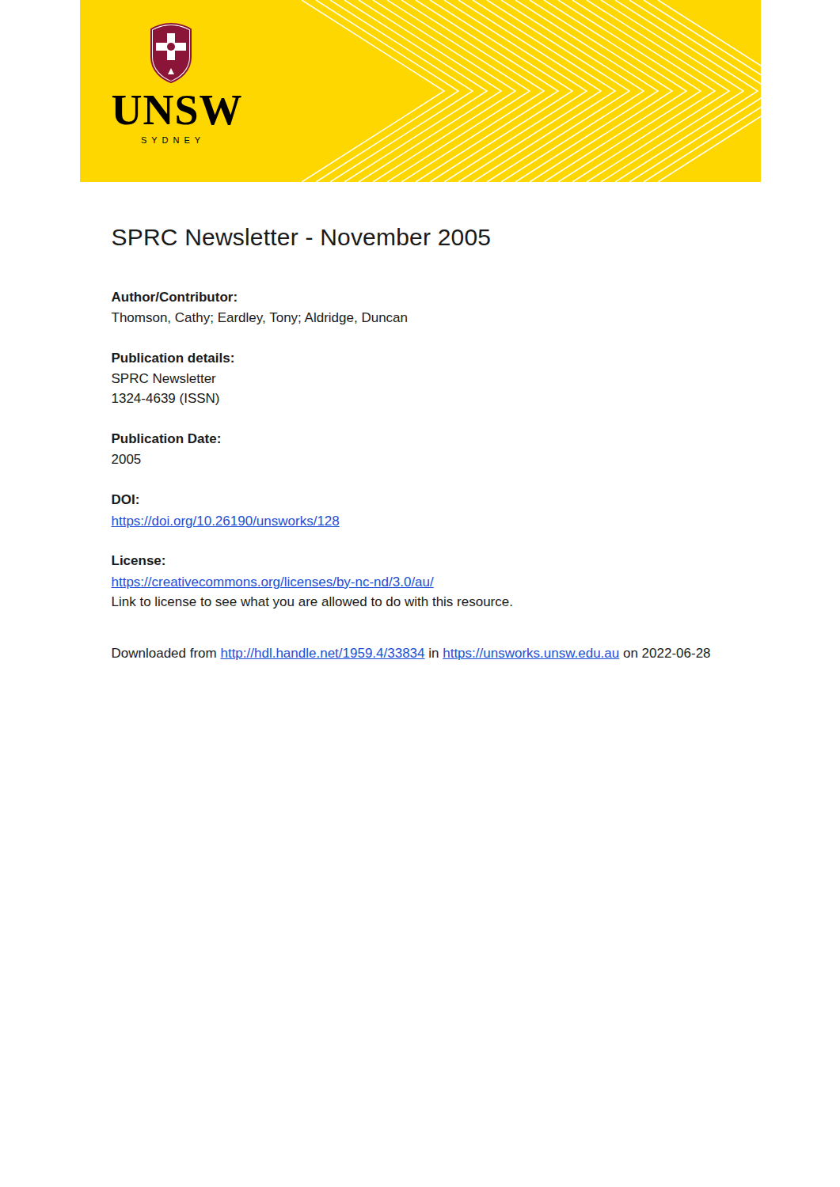UNSW
SYDNEY
SPRC Newsletter - November 2005
Author/Contributor:
Thomson, Cathy; Eardley, Tony; Aldridge, Duncan
Publication details:
SPRC Newsletter
1324-4639 (ISSN)
Publication Date:
2005
DOI:
https://doi.org/10.26190/unsworks/128
License:
https://creativecommons.org/licenses/by-nc-nd/3.0/au/
Link to license to see what you are allowed to do with this resource.
Downloaded from http://hdl.handle.net/1959.4/33834 in https://unsworks.unsw.edu.au on 2022-06-28